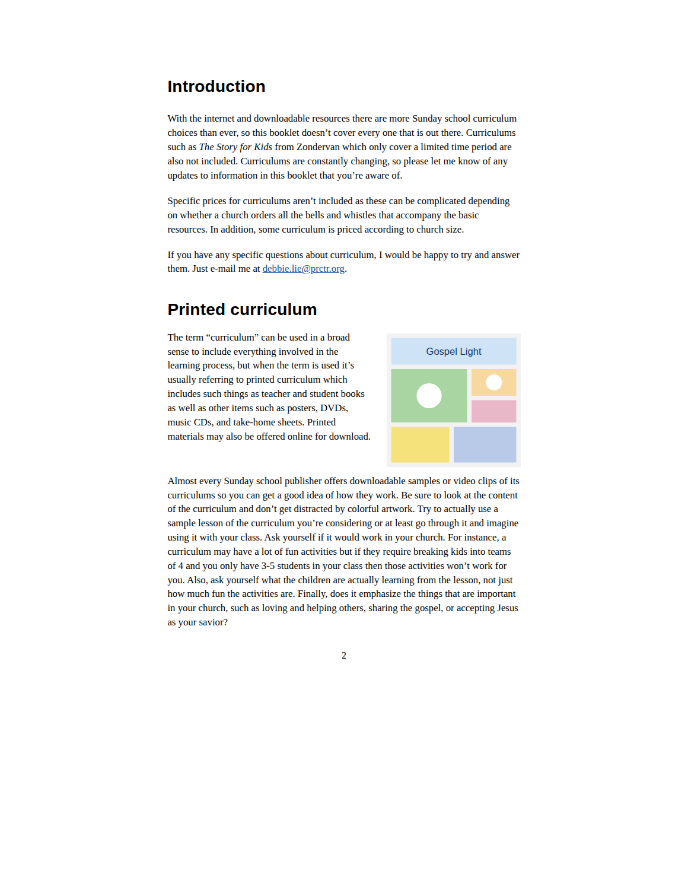Introduction
With the internet and downloadable resources there are more Sunday school curriculum choices than ever, so this booklet doesn’t cover every one that is out there. Curriculums such as The Story for Kids from Zondervan which only cover a limited time period are also not included. Curriculums are constantly changing, so please let me know of any updates to information in this booklet that you’re aware of.
Specific prices for curriculums aren’t included as these can be complicated depending on whether a church orders all the bells and whistles that accompany the basic resources. In addition, some curriculum is priced according to church size.
If you have any specific questions about curriculum, I would be happy to try and answer them. Just e-mail me at debbie.lie@prctr.org.
Printed curriculum
The term “curriculum” can be used in a broad sense to include everything involved in the learning process, but when the term is used it’s usually referring to printed curriculum which includes such things as teacher and student books as well as other items such as posters, DVDs, music CDs, and take-home sheets. Printed materials may also be offered online for download.
Almost every Sunday school publisher offers downloadable samples or video clips of its curriculums so you can get a good idea of how they work. Be sure to look at the content of the curriculum and don’t get distracted by colorful artwork. Try to actually use a sample lesson of the curriculum you’re considering or at least go through it and imagine using it with your class. Ask yourself if it would work in your church. For instance, a curriculum may have a lot of fun activities but if they require breaking kids into teams of 4 and you only have 3-5 students in your class then those activities won’t work for you. Also, ask yourself what the children are actually learning from the lesson, not just how much fun the activities are. Finally, does it emphasize the things that are important in your church, such as loving and helping others, sharing the gospel, or accepting Jesus as your savior?
2